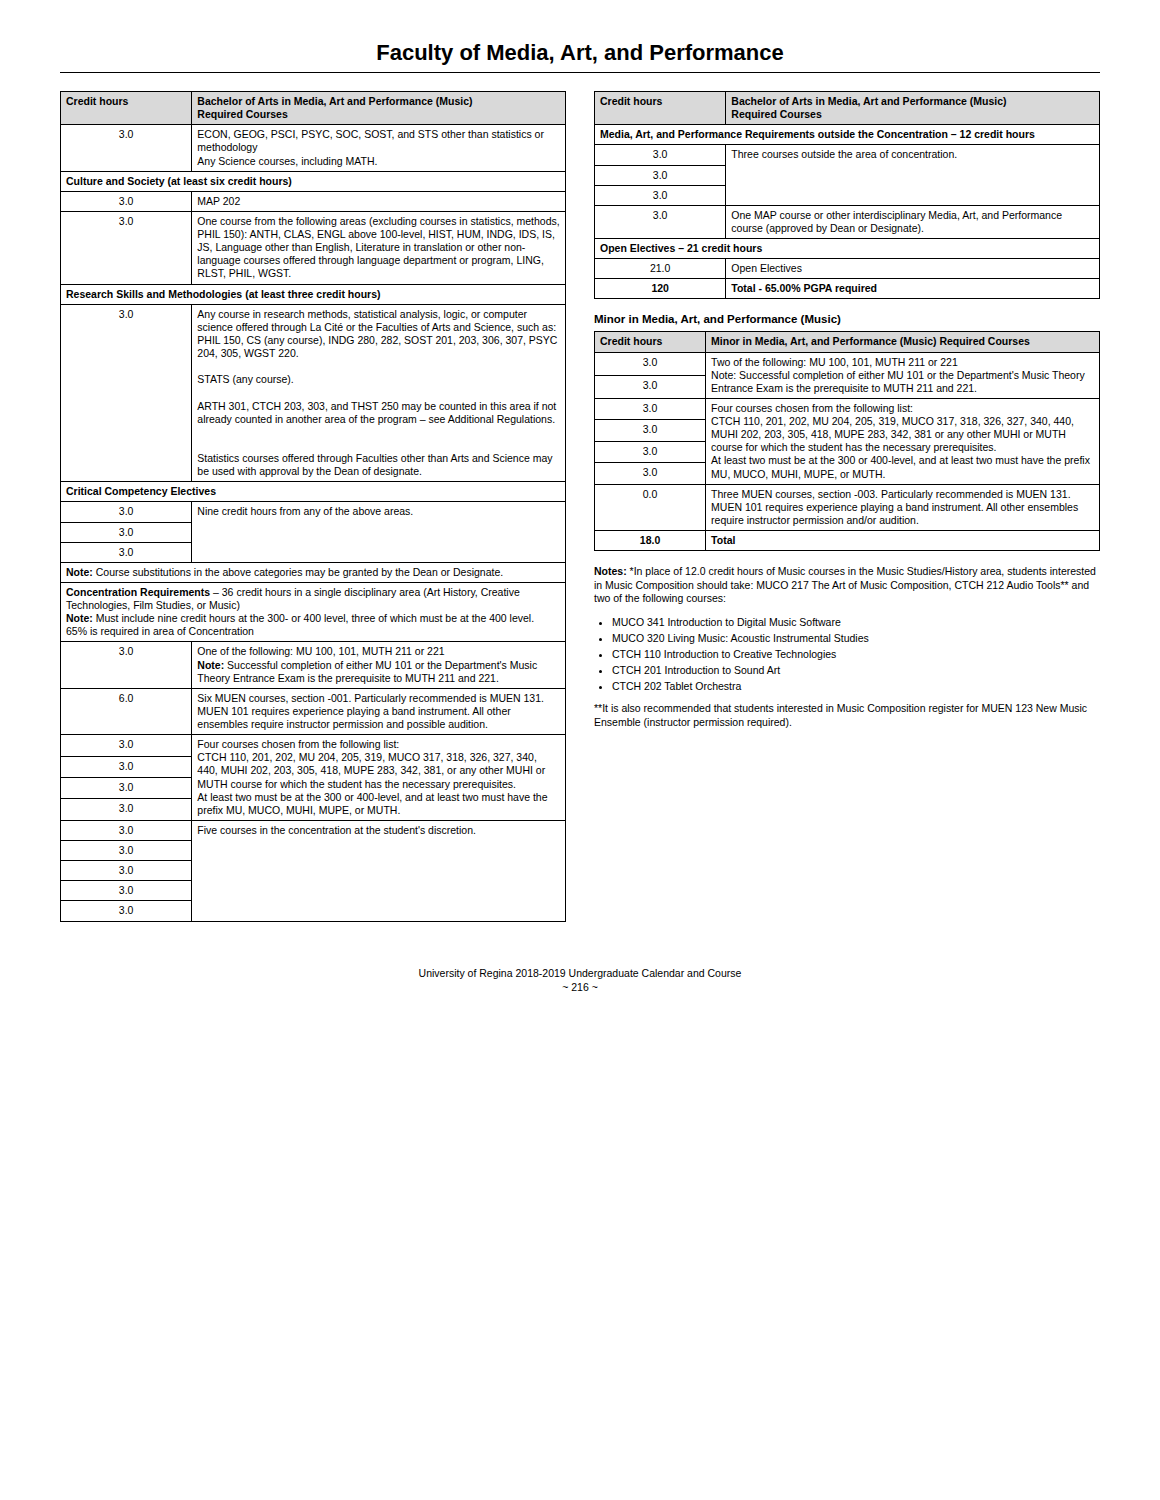Faculty of Media, Art, and Performance
| Credit hours | Bachelor of Arts in Media, Art and Performance (Music) Required Courses |
| --- | --- |
| 3.0 | ECON, GEOG, PSCI, PSYC, SOC, SOST, and STS other than statistics or methodology Any Science courses, including MATH. |
| Culture and Society (at least six credit hours) |
| 3.0 | MAP 202 |
| 3.0 | One course from the following areas (excluding courses in statistics, methods, PHIL 150): ANTH, CLAS, ENGL above 100-level, HIST, HUM, INDG, IDS, IS, JS, Language other than English, Literature in translation or other non-language courses offered through language department or program, LING, RLST, PHIL, WGST. |
| Research Skills and Methodologies (at least three credit hours) |
| 3.0 | Any course in research methods, statistical analysis, logic, or computer science offered through La Cité or the Faculties of Arts and Science, such as: PHIL 150, CS (any course), INDG 280, 282, SOST 201, 203, 306, 307, PSYC 204, 305, WGST 220. STATS (any course). ARTH 301, CTCH 203, 303, and THST 250 may be counted in this area if not already counted in another area of the program – see Additional Regulations. Statistics courses offered through Faculties other than Arts and Science may be used with approval by the Dean of designate. |
| Critical Competency Electives |
| 3.0 | Nine credit hours from any of the above areas. |
| 3.0 |
| 3.0 |
| Note: Course substitutions in the above categories may be granted by the Dean or Designate. |
| Concentration Requirements – 36 credit hours in a single disciplinary area (Art History, Creative Technologies, Film Studies, or Music) Note: Must include nine credit hours at the 300- or 400 level, three of which must be at the 400 level. 65% is required in area of Concentration |
| 3.0 | One of the following: MU 100, 101, MUTH 211 or 221 Note: Successful completion of either MU 101 or the Department's Music Theory Entrance Exam is the prerequisite to MUTH 211 and 221. |
| 6.0 | Six MUEN courses, section -001. Particularly recommended is MUEN 131. MUEN 101 requires experience playing a band instrument. All other ensembles require instructor permission and possible audition. |
| 3.0 | Four courses chosen from the following list: CTCH 110, 201, 202, MU 204, 205, 319, MUCO 317, 318, 326, 327, 340, 440, MUHI 202, 203, 305, 418, MUPE 283, 342, 381, or any other MUHI or MUTH course for which the student has the necessary prerequisites. At least two must be at the 300 or 400-level, and at least two must have the prefix MU, MUCO, MUHI, MUPE, or MUTH. |
| 3.0 |
| 3.0 |
| 3.0 |
| 3.0 | Five courses in the concentration at the student's discretion. |
| 3.0 |
| 3.0 |
| 3.0 |
| 3.0 |
| Credit hours | Bachelor of Arts in Media, Art and Performance (Music) Required Courses |
| --- | --- |
| Media, Art, and Performance Requirements outside the Concentration – 12 credit hours |
| 3.0 | Three courses outside the area of concentration. |
| 3.0 |
| 3.0 |
| 3.0 | One MAP course or other interdisciplinary Media, Art, and Performance course (approved by Dean or Designate). |
| Open Electives – 21 credit hours |
| 21.0 | Open Electives |
| 120 | Total - 65.00% PGPA required |
Minor in Media, Art, and Performance (Music)
| Credit hours | Minor in Media, Art, and Performance (Music) Required Courses |
| --- | --- |
| 3.0 | Two of the following: MU 100, 101, MUTH 211 or 221 Note: Successful completion of either MU 101 or the Department's Music Theory Entrance Exam is the prerequisite to MUTH 211 and 221. |
| 3.0 |
| 3.0 | Four courses chosen from the following list: CTCH 110, 201, 202, MU 204, 205, 319, MUCO 317, 318, 326, 327, 340, 440, MUHI 202, 203, 305, 418, MUPE 283, 342, 381 or any other MUHI or MUTH course for which the student has the necessary prerequisites. At least two must be at the 300 or 400-level, and at least two must have the prefix MU, MUCO, MUHI, MUPE, or MUTH. |
| 3.0 |
| 3.0 |
| 3.0 |
| 0.0 | Three MUEN courses, section -003. Particularly recommended is MUEN 131. MUEN 101 requires experience playing a band instrument. All other ensembles require instructor permission and/or audition. |
| 18.0 | Total |
Notes: *In place of 12.0 credit hours of Music courses in the Music Studies/History area, students interested in Music Composition should take: MUCO 217 The Art of Music Composition, CTCH 212 Audio Tools** and two of the following courses:
MUCO 341 Introduction to Digital Music Software
MUCO 320 Living Music: Acoustic Instrumental Studies
CTCH 110 Introduction to Creative Technologies
CTCH 201 Introduction to Sound Art
CTCH 202 Tablet Orchestra
**It is also recommended that students interested in Music Composition register for MUEN 123 New Music Ensemble (instructor permission required).
University of Regina 2018-2019 Undergraduate Calendar and Course
~ 216 ~